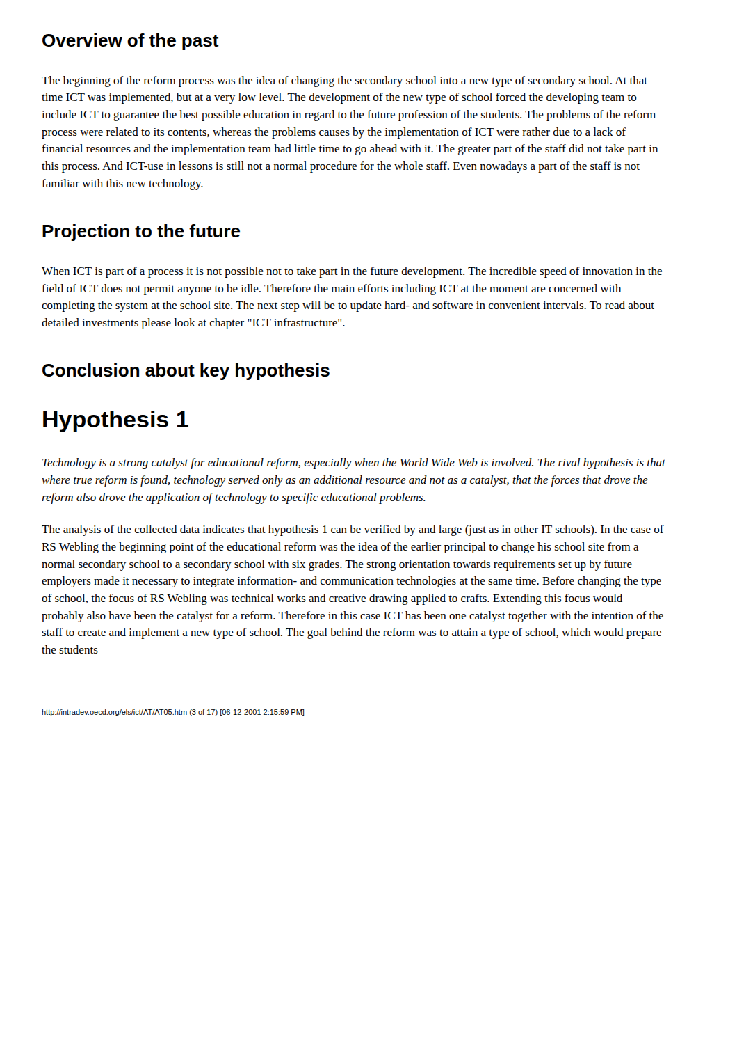Overview of the past
The beginning of the reform process was the idea of changing the secondary school into a new type of secondary school. At that time ICT was implemented, but at a very low level. The development of the new type of school forced the developing team to include ICT to guarantee the best possible education in regard to the future profession of the students. The problems of the reform process were related to its contents, whereas the problems causes by the implementation of ICT were rather due to a lack of financial resources and the implementation team had little time to go ahead with it. The greater part of the staff did not take part in this process. And ICT-use in lessons is still not a normal procedure for the whole staff. Even nowadays a part of the staff is not familiar with this new technology.
Projection to the future
When ICT is part of a process it is not possible not to take part in the future development. The incredible speed of innovation in the field of ICT does not permit anyone to be idle. Therefore the main efforts including ICT at the moment are concerned with completing the system at the school site. The next step will be to update hard- and software in convenient intervals. To read about detailed investments please look at chapter "ICT infrastructure".
Conclusion about key hypothesis
Hypothesis 1
Technology is a strong catalyst for educational reform, especially when the World Wide Web is involved. The rival hypothesis is that where true reform is found, technology served only as an additional resource and not as a catalyst, that the forces that drove the reform also drove the application of technology to specific educational problems.
The analysis of the collected data indicates that hypothesis 1 can be verified by and large (just as in other IT schools). In the case of RS Webling the beginning point of the educational reform was the idea of the earlier principal to change his school site from a normal secondary school to a secondary school with six grades. The strong orientation towards requirements set up by future employers made it necessary to integrate information- and communication technologies at the same time. Before changing the type of school, the focus of RS Webling was technical works and creative drawing applied to crafts. Extending this focus would probably also have been the catalyst for a reform. Therefore in this case ICT has been one catalyst together with the intention of the staff to create and implement a new type of school. The goal behind the reform was to attain a type of school, which would prepare the students
http://intradev.oecd.org/els/ict/AT/AT05.htm (3 of 17) [06-12-2001 2:15:59 PM]